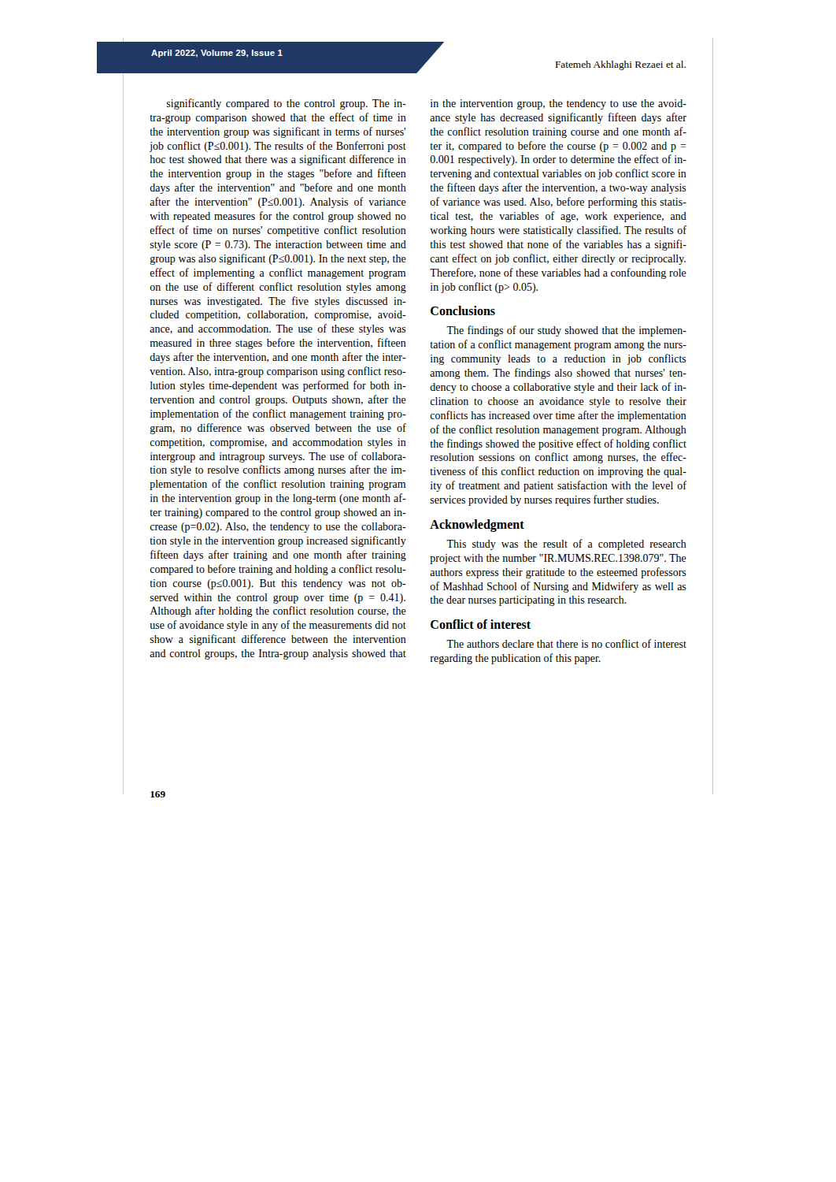April 2022, Volume 29, Issue 1
Fatemeh Akhlaghi Rezaei et al.
significantly compared to the control group. The intra-group comparison showed that the effect of time in the intervention group was significant in terms of nurses' job conflict (P≤0.001). The results of the Bonferroni post hoc test showed that there was a significant difference in the intervention group in the stages "before and fifteen days after the intervention" and "before and one month after the intervention" (P≤0.001). Analysis of variance with repeated measures for the control group showed no effect of time on nurses' competitive conflict resolution style score (P = 0.73). The interaction between time and group was also significant (P≤0.001). In the next step, the effect of implementing a conflict management program on the use of different conflict resolution styles among nurses was investigated. The five styles discussed included competition, collaboration, compromise, avoidance, and accommodation. The use of these styles was measured in three stages before the intervention, fifteen days after the intervention, and one month after the intervention. Also, intra-group comparison using conflict resolution styles time-dependent was performed for both intervention and control groups. Outputs shown, after the implementation of the conflict management training program, no difference was observed between the use of competition, compromise, and accommodation styles in intergroup and intragroup surveys. The use of collaboration style to resolve conflicts among nurses after the implementation of the conflict resolution training program in the intervention group in the long-term (one month after training) compared to the control group showed an increase (p=0.02). Also, the tendency to use the collaboration style in the intervention group increased significantly fifteen days after training and one month after training compared to before training and holding a conflict resolution course (p≤0.001). But this tendency was not observed within the control group over time (p = 0.41). Although after holding the conflict resolution course, the use of avoidance style in any of the measurements did not show a significant difference between the intervention and control groups, the Intra-group analysis showed that in the intervention group, the tendency to use the avoidance style has decreased significantly fifteen days after the conflict resolution training course and one month after it, compared to before the course (p = 0.002 and p = 0.001 respectively). In order to determine the effect of intervening and contextual variables on job conflict score in the fifteen days after the intervention, a two-way analysis of variance was used. Also, before performing this statistical test, the variables of age, work experience, and working hours were statistically classified. The results of this test showed that none of the variables has a significant effect on job conflict, either directly or reciprocally. Therefore, none of these variables had a confounding role in job conflict (p> 0.05).
Conclusions
The findings of our study showed that the implementation of a conflict management program among the nursing community leads to a reduction in job conflicts among them. The findings also showed that nurses' tendency to choose a collaborative style and their lack of inclination to choose an avoidance style to resolve their conflicts has increased over time after the implementation of the conflict resolution management program. Although the findings showed the positive effect of holding conflict resolution sessions on conflict among nurses, the effectiveness of this conflict reduction on improving the quality of treatment and patient satisfaction with the level of services provided by nurses requires further studies.
Acknowledgment
This study was the result of a completed research project with the number "IR.MUMS.REC.1398.079". The authors express their gratitude to the esteemed professors of Mashhad School of Nursing and Midwifery as well as the dear nurses participating in this research.
Conflict of interest
The authors declare that there is no conflict of interest regarding the publication of this paper.
169